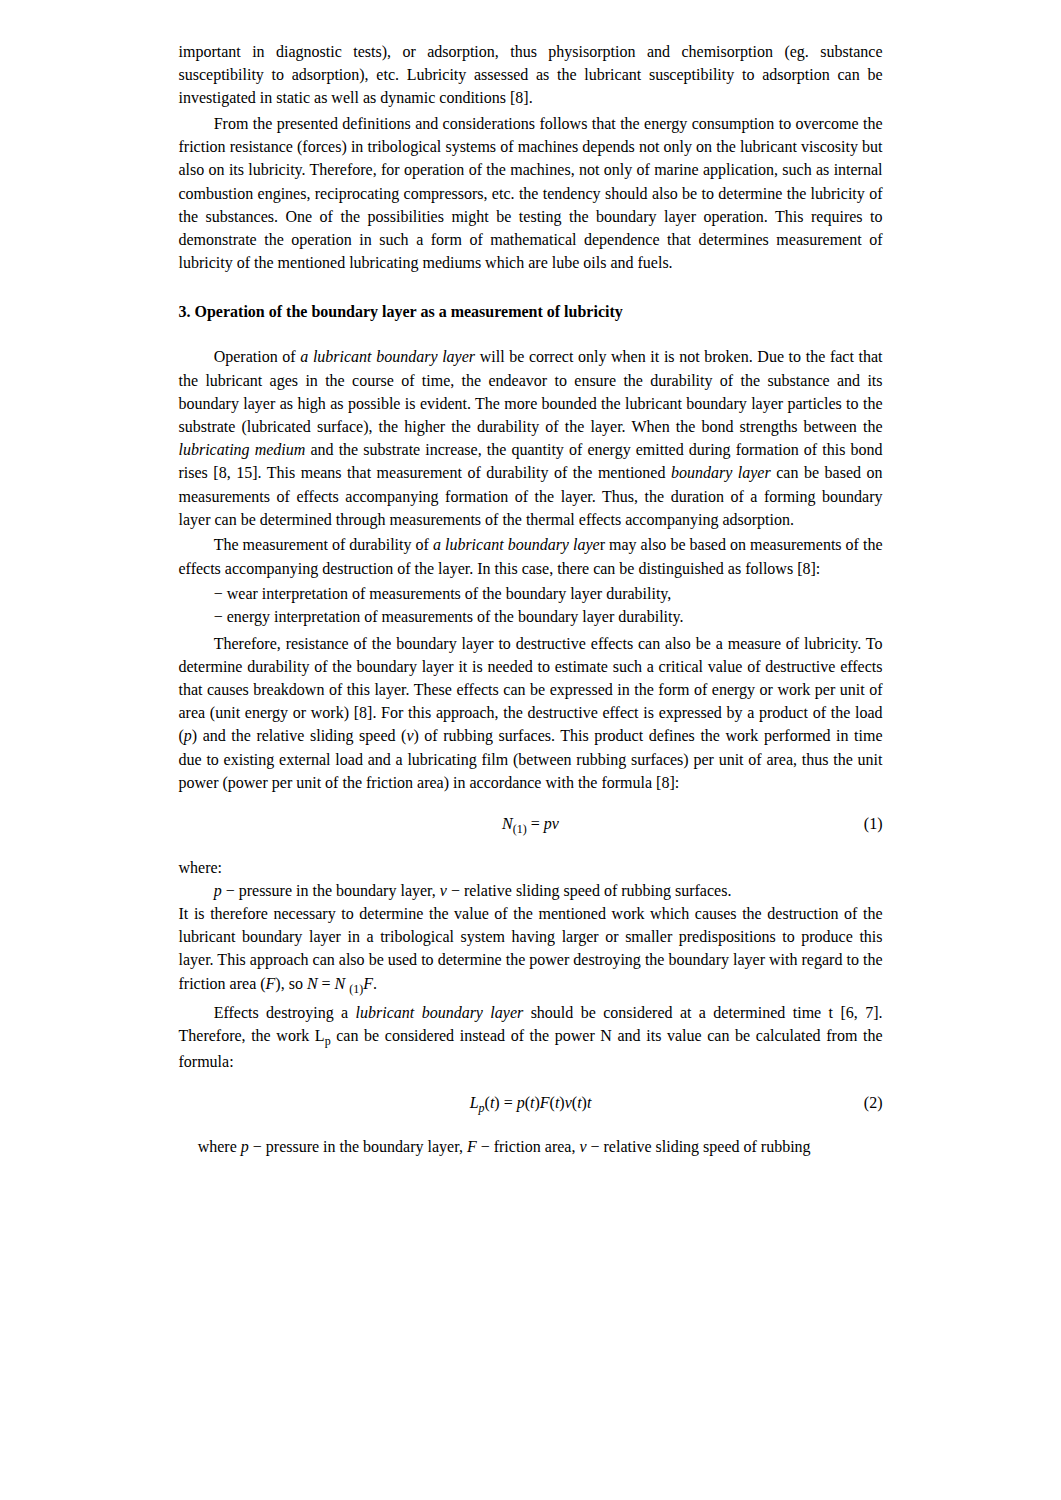important in diagnostic tests), or adsorption, thus physisorption and chemisorption (eg. substance susceptibility to adsorption), etc. Lubricity assessed as the lubricant susceptibility to adsorption can be investigated in static as well as dynamic conditions [8].
From the presented definitions and considerations follows that the energy consumption to overcome the friction resistance (forces) in tribological systems of machines depends not only on the lubricant viscosity but also on its lubricity. Therefore, for operation of the machines, not only of marine application, such as internal combustion engines, reciprocating compressors, etc. the tendency should also be to determine the lubricity of the substances. One of the possibilities might be testing the boundary layer operation. This requires to demonstrate the operation in such a form of mathematical dependence that determines measurement of lubricity of the mentioned lubricating mediums which are lube oils and fuels.
3. Operation of the boundary layer as a measurement of lubricity
Operation of a lubricant boundary layer will be correct only when it is not broken. Due to the fact that the lubricant ages in the course of time, the endeavor to ensure the durability of the substance and its boundary layer as high as possible is evident. The more bounded the lubricant boundary layer particles to the substrate (lubricated surface), the higher the durability of the layer. When the bond strengths between the lubricating medium and the substrate increase, the quantity of energy emitted during formation of this bond rises [8, 15]. This means that measurement of durability of the mentioned boundary layer can be based on measurements of effects accompanying formation of the layer. Thus, the duration of a forming boundary layer can be determined through measurements of the thermal effects accompanying adsorption.
The measurement of durability of a lubricant boundary layer may also be based on measurements of the effects accompanying destruction of the layer. In this case, there can be distinguished as follows [8]:
wear interpretation of measurements of the boundary layer durability,
energy interpretation of measurements of the boundary layer durability.
Therefore, resistance of the boundary layer to destructive effects can also be a measure of lubricity. To determine durability of the boundary layer it is needed to estimate such a critical value of destructive effects that causes breakdown of this layer. These effects can be expressed in the form of energy or work per unit of area (unit energy or work) [8]. For this approach, the destructive effect is expressed by a product of the load (p) and the relative sliding speed (v) of rubbing surfaces. This product defines the work performed in time due to existing external load and a lubricating film (between rubbing surfaces) per unit of area, thus the unit power (power per unit of the friction area) in accordance with the formula [8]:
N(1) = pv(1)
where:
p − pressure in the boundary layer, v − relative sliding speed of rubbing surfaces.
It is therefore necessary to determine the value of the mentioned work which causes the destruction of the lubricant boundary layer in a tribological system having larger or smaller predispositions to produce this layer. This approach can also be used to determine the power destroying the boundary layer with regard to the friction area (F), so N = N (1)F.
Effects destroying a lubricant boundary layer should be considered at a determined time t [6, 7]. Therefore, the work Lp can be considered instead of the power N and its value can be calculated from the formula:
Lp(t) = p(t)F(t)v(t)t(2)
where p − pressure in the boundary layer, F − friction area, v − relative sliding speed of rubbing